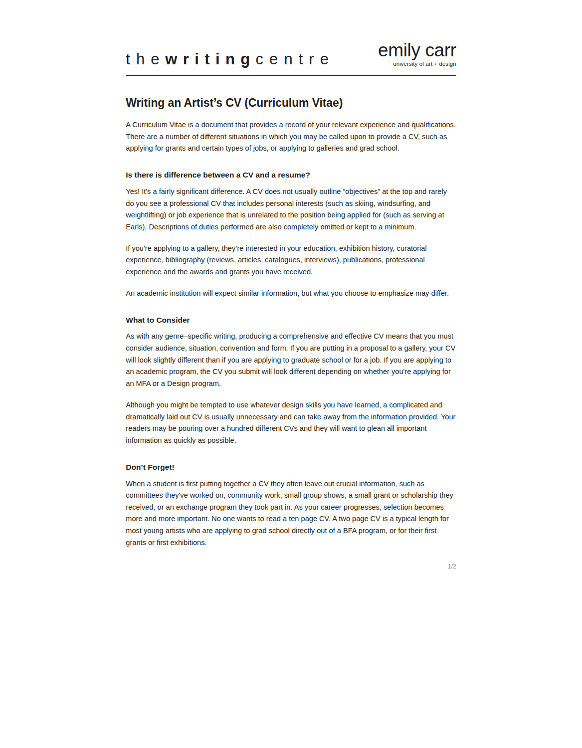t h e w r i t i n g c e n t r e
emily carr university of art + design
Writing an Artist’s CV (Curriculum Vitae)
A Curriculum Vitae is a document that provides a record of your relevant experience and qualifications. There are a number of different situations in which you may be called upon to provide a CV, such as applying for grants and certain types of jobs, or applying to galleries and grad school.
Is there is difference between a CV and a resume?
Yes! It's a fairly significant difference. A CV does not usually outline “objectives” at the top and rarely do you see a professional CV that includes personal interests (such as skiing, windsurfing, and weightlifting) or job experience that is unrelated to the position being applied for (such as serving at Earls). Descriptions of duties performed are also completely omitted or kept to a minimum.
If you're applying to a gallery, they’re interested in your education, exhibition history, curatorial experience, bibliography (reviews, articles, catalogues, interviews), publications, professional experience and the awards and grants you have received.
An academic institution will expect similar information, but what you choose to emphasize may differ.
What to Consider
As with any genre–specific writing, producing a comprehensive and effective CV means that you must consider audience, situation, convention and form. If you are putting in a proposal to a gallery, your CV will look slightly different than if you are applying to graduate school or for a job. If you are applying to an academic program, the CV you submit will look different depending on whether you're applying for an MFA or a Design program.
Although you might be tempted to use whatever design skills you have learned, a complicated and dramatically laid out CV is usually unnecessary and can take away from the information provided. Your readers may be pouring over a hundred different CVs and they will want to glean all important information as quickly as possible.
Don’t Forget!
When a student is first putting together a CV they often leave out crucial information, such as committees they've worked on, community work, small group shows, a small grant or scholarship they received, or an exchange program they took part in. As your career progresses, selection becomes more and more important. No one wants to read a ten page CV. A two page CV is a typical length for most young artists who are applying to grad school directly out of a BFA program, or for their first grants or first exhibitions.
1/2